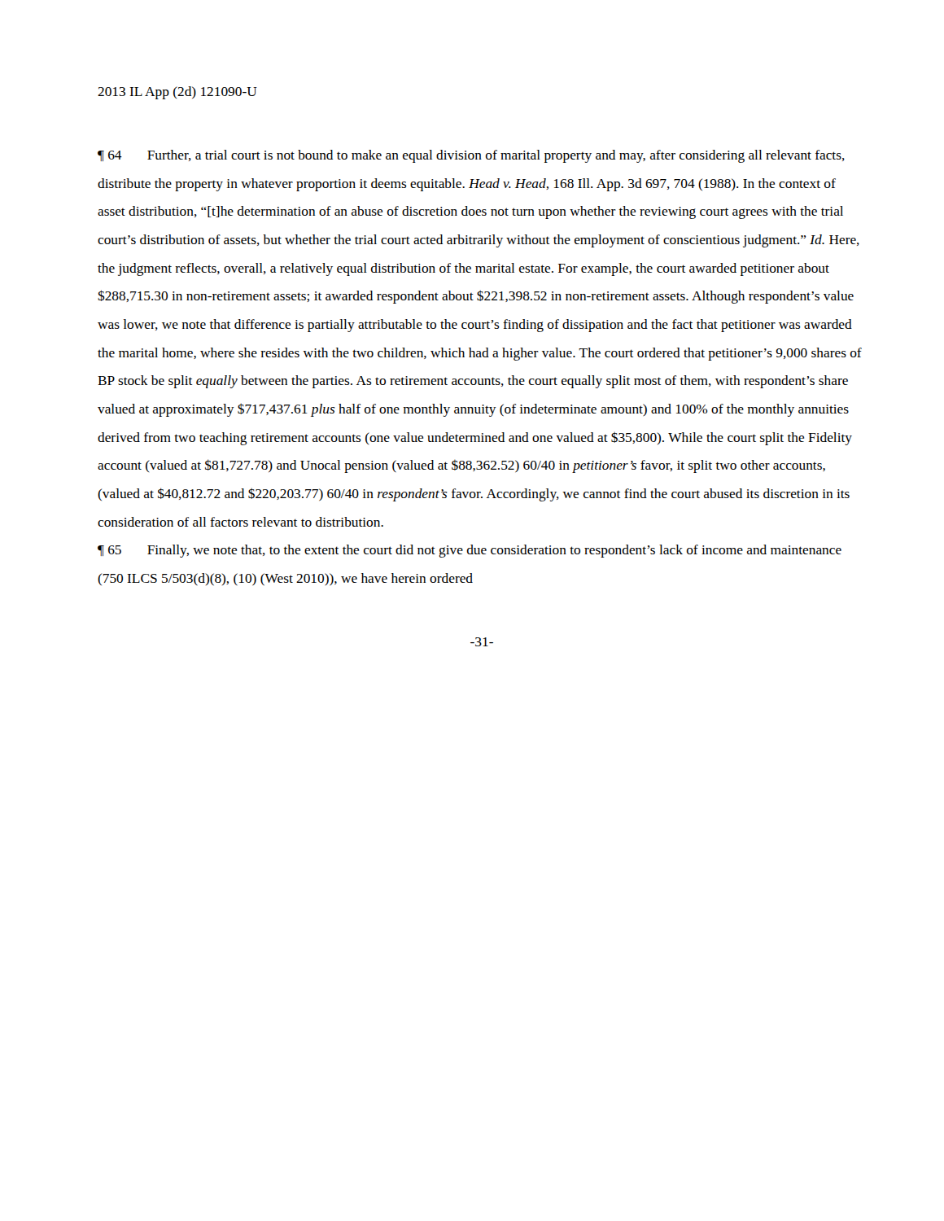2013 IL App (2d) 121090-U
¶ 64 Further, a trial court is not bound to make an equal division of marital property and may, after considering all relevant facts, distribute the property in whatever proportion it deems equitable. Head v. Head, 168 Ill. App. 3d 697, 704 (1988). In the context of asset distribution, “[t]he determination of an abuse of discretion does not turn upon whether the reviewing court agrees with the trial court’s distribution of assets, but whether the trial court acted arbitrarily without the employment of conscientious judgment.” Id. Here, the judgment reflects, overall, a relatively equal distribution of the marital estate. For example, the court awarded petitioner about $288,715.30 in non-retirement assets; it awarded respondent about $221,398.52 in non-retirement assets. Although respondent’s value was lower, we note that difference is partially attributable to the court’s finding of dissipation and the fact that petitioner was awarded the marital home, where she resides with the two children, which had a higher value. The court ordered that petitioner’s 9,000 shares of BP stock be split equally between the parties. As to retirement accounts, the court equally split most of them, with respondent’s share valued at approximately $717,437.61 plus half of one monthly annuity (of indeterminate amount) and 100% of the monthly annuities derived from two teaching retirement accounts (one value undetermined and one valued at $35,800). While the court split the Fidelity account (valued at $81,727.78) and Unocal pension (valued at $88,362.52) 60/40 in petitioner’s favor, it split two other accounts, (valued at $40,812.72 and $220,203.77) 60/40 in respondent’s favor. Accordingly, we cannot find the court abused its discretion in its consideration of all factors relevant to distribution.
¶ 65 Finally, we note that, to the extent the court did not give due consideration to respondent’s lack of income and maintenance (750 ILCS 5/503(d)(8), (10) (West 2010)), we have herein ordered
-31-